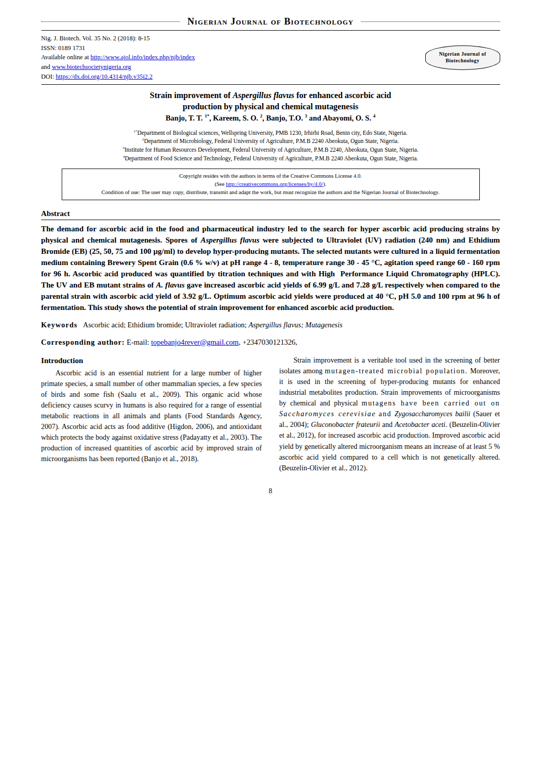Nigerian Journal of Biotechnology
Nig. J. Biotech. Vol. 35 No. 2 (2018): 8-15
ISSN: 0189 1731
Available online at http://www.ajol.info/index.php/njb/index
and www.biotechsocietynigeria.org
DOI: https://dx.doi.org/10.4314/njb.v35i2.2
Nigerian Journal of
Biotechnology
Strain improvement of Aspergillus flavus for enhanced ascorbic acid
production by physical and chemical mutagenesis
Banjo, T. T. 1*, Kareem, S. O. 2, Banjo, T.O. 3 and Abayomi, O. S. 4
1*Department of Biological sciences, Wellspring University, PMB 1230, Irhirhi Road, Benin city, Edo State, Nigeria.
2Department of Microbiology, Federal University of Agriculture, P.M.B 2240 Abeokuta, Ogun State, Nigeria.
3Institute for Human Resources Development, Federal University of Agriculture, P.M.B 2240, Abeokuta, Ogun State, Nigeria.
4Department of Food Science and Technology, Federal University of Agriculture, P.M.B 2240 Abeokuta, Ogun State, Nigeria.
Copyright resides with the authors in terms of the Creative Commons License 4.0.
(See http://creativecommons.org/licenses/by/4.0/).
Condition of use: The user may copy, distribute, transmit and adapt the work, but must recognize the authors and the Nigerian Journal of Biotechnology.
Abstract
The demand for ascorbic acid in the food and pharmaceutical industry led to the search for hyper ascorbic acid producing strains by physical and chemical mutagenesis. Spores of Aspergillus flavus were subjected to Ultraviolet (UV) radiation (240 nm) and Ethidium Bromide (EB) (25, 50, 75 and 100 µg/ml) to develop hyper-producing mutants. The selected mutants were cultured in a liquid fermentation medium containing Brewery Spent Grain (0.6 % w/v) at pH range 4 - 8, temperature range 30 - 45 °C, agitation speed range 60 - 160 rpm for 96 h. Ascorbic acid produced was quantified by titration techniques and with High Performance Liquid Chromatography (HPLC). The UV and EB mutant strains of A. flavus gave increased ascorbic acid yields of 6.99 g/L and 7.28 g/L respectively when compared to the parental strain with ascorbic acid yield of 3.92 g/L. Optimum ascorbic acid yields were produced at 40 °C, pH 5.0 and 100 rpm at 96 h of fermentation. This study shows the potential of strain improvement for enhanced ascorbic acid production.
Keywords Ascorbic acid; Ethidium bromide; Ultraviolet radiation; Aspergillus flavus; Mutagenesis
Corresponding author: E-mail: topebanjo4rever@gmail.com, +2347030121326,
Introduction
Ascorbic acid is an essential nutrient for a large number of higher primate species, a small number of other mammalian species, a few species of birds and some fish (Saalu et al., 2009). This organic acid whose deficiency causes scurvy in humans is also required for a range of essential metabolic reactions in all animals and plants (Food Standards Agency, 2007). Ascorbic acid acts as food additive (Higdon, 2006), and antioxidant which protects the body against oxidative stress (Padayatty et al., 2003). The production of increased quantities of ascorbic acid by improved strain of microorganisms has been reported (Banjo et al., 2018).
Strain improvement is a veritable tool used in the screening of better isolates among mutagen-treated microbial population. Moreover, it is used in the screening of hyper-producing mutants for enhanced industrial metabolites production. Strain improvements of microorganisms by chemical and physical mutagens have been carried out on Saccharomyces cerevisiae and Zygosaccharomyces bailii (Sauer et al., 2004); Gluconobacter frateurii and Acetobacter aceti. (Beuzelin-Olivier et al., 2012), for increased ascorbic acid production. Improved ascorbic acid yield by genetically altered microorganism means an increase of at least 5 % ascorbic acid yield compared to a cell which is not genetically altered. (Beuzelin-Olivier et al., 2012).
8